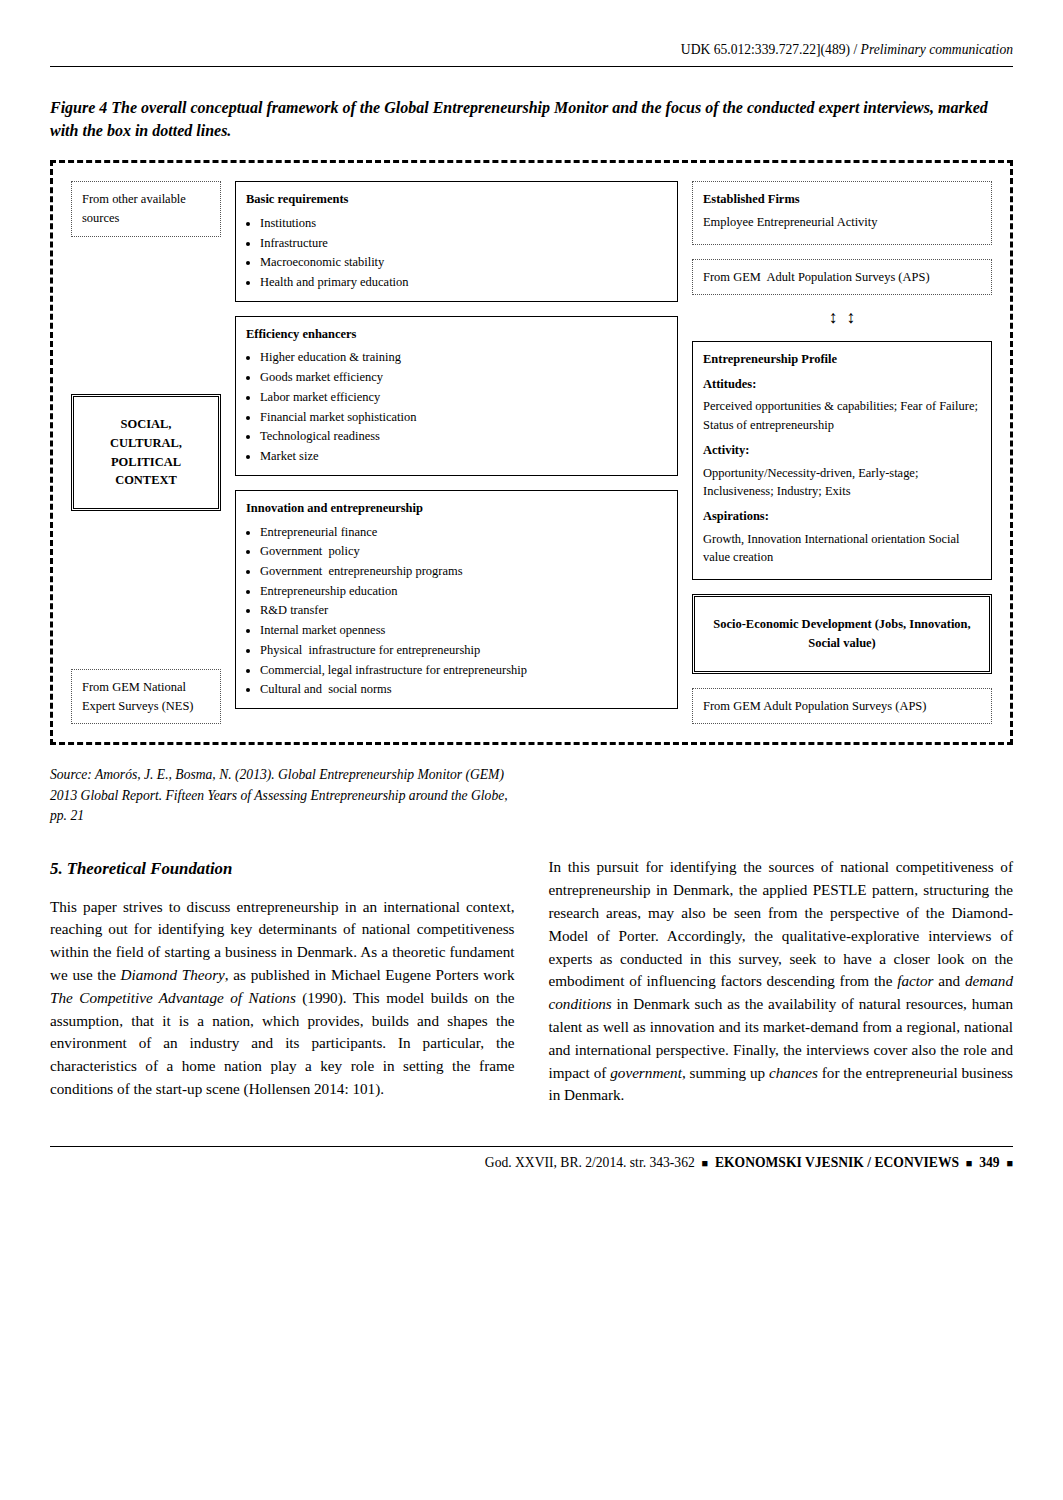UDK 65.012:339.727.22](489) / Preliminary communication
Figure 4 The overall conceptual framework of the Global Entrepreneurship Monitor and the focus of the conducted expert interviews, marked with the box in dotted lines.
From other available sources
SOCIAL,
CULTURAL,
POLITICAL
CONTEXT
From GEM National Expert Surveys (NES)
Basic requirements
Institutions
Infrastructure
Macroeconomic stability
Health and primary education
Efficiency enhancers
Higher education & training
Goods market efficiency
Labor market efficiency
Financial market sophistication
Technological readiness
Market size
Innovation and entrepreneurship
Entrepreneurial finance
Government policy
Government entrepreneurship programs
Entrepreneurship education
R&D transfer
Internal market openness
Physical infrastructure for entrepreneurship
Commercial, legal infrastructure for entrepreneurship
Cultural and social norms
Established Firms
Employee Entrepreneurial Activity
From GEM Adult Population Surveys (APS)
↕ ↕
Entrepreneurship Profile
Attitudes:
Perceived opportunities & capabilities; Fear of Failure; Status of entrepreneurship
Activity:
Opportunity/Necessity-driven, Early-stage; Inclusiveness; Industry; Exits
Aspirations:
Growth, Innovation International orientation Social value creation
Socio-Economic Development (Jobs, Innovation, Social value)
From GEM Adult Population Surveys (APS)
Source: Amorós, J. E., Bosma, N. (2013). Global Entrepreneurship Monitor (GEM) 2013 Global Report. Fifteen Years of Assessing Entrepreneurship around the Globe, pp. 21
5. Theoretical Foundation
This paper strives to discuss entrepreneurship in an international context, reaching out for identifying key determinants of national competitiveness within the field of starting a business in Denmark. As a theoretic fundament we use the Diamond Theory, as published in Michael Eugene Porters work The Competitive Advantage of Nations (1990). This model builds on the assumption, that it is a nation, which provides, builds and shapes the environment of an industry and its participants. In particular, the characteristics of a home nation play a key role in setting the frame conditions of the start-up scene (Hollensen 2014: 101).
In this pursuit for identifying the sources of national competitiveness of entrepreneurship in Denmark, the applied PESTLE pattern, structuring the research areas, may also be seen from the perspective of the Diamond-Model of Porter. Accordingly, the qualitative-explorative interviews of experts as conducted in this survey, seek to have a closer look on the embodiment of influencing factors descending from the factor and demand conditions in Denmark such as the availability of natural resources, human talent as well as innovation and its market-demand from a regional, national and international perspective. Finally, the interviews cover also the role and impact of government, summing up chances for the entrepreneurial business in Denmark.
God. XXVII, BR. 2/2014. str. 343-362 ■ EKONOMSKI VJESNIK / ECONVIEWS ■ 349 ■